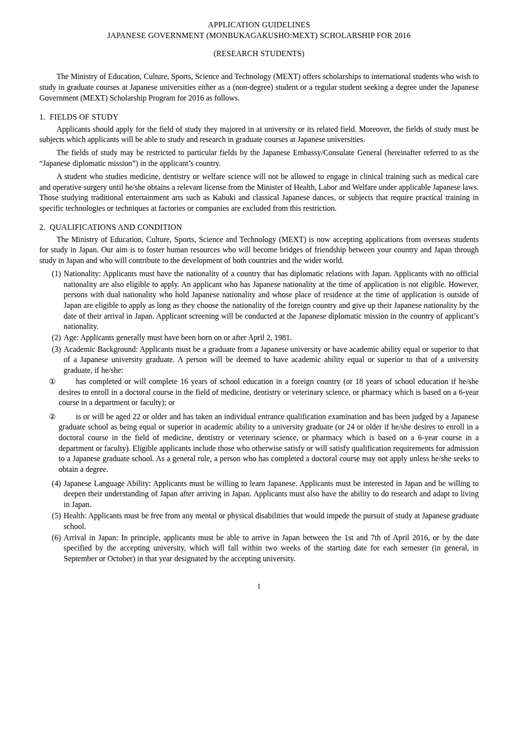APPLICATION GUIDELINES
JAPANESE GOVERNMENT (MONBUKAGAKUSHO:MEXT) SCHOLARSHIP FOR 2016
(RESEARCH STUDENTS)
The Ministry of Education, Culture, Sports, Science and Technology (MEXT) offers scholarships to international students who wish to study in graduate courses at Japanese universities either as a (non-degree) student or a regular student seeking a degree under the Japanese Government (MEXT) Scholarship Program for 2016 as follows.
1. FIELDS OF STUDY
Applicants should apply for the field of study they majored in at university or its related field. Moreover, the fields of study must be subjects which applicants will be able to study and research in graduate courses at Japanese universities.
The fields of study may be restricted to particular fields by the Japanese Embassy/Consulate General (hereinafter referred to as the “Japanese diplomatic mission”) in the applicant’s country.
A student who studies medicine, dentistry or welfare science will not be allowed to engage in clinical training such as medical care and operative surgery until he/she obtains a relevant license from the Minister of Health, Labor and Welfare under applicable Japanese laws. Those studying traditional entertainment arts such as Kabuki and classical Japanese dances, or subjects that require practical training in specific technologies or techniques at factories or companies are excluded from this restriction.
2. QUALIFICATIONS AND CONDITION
The Ministry of Education, Culture, Sports, Science and Technology (MEXT) is now accepting applications from overseas students for study in Japan. Our aim is to foster human resources who will become bridges of friendship between your country and Japan through study in Japan and who will contribute to the development of both countries and the wider world.
(1)
Nationality: Applicants must have the nationality of a country that has diplomatic relations with Japan. Applicants with no official nationality are also eligible to apply. An applicant who has Japanese nationality at the time of application is not eligible. However, persons with dual nationality who hold Japanese nationality and whose place of residence at the time of application is outside of Japan are eligible to apply as long as they choose the nationality of the foreign country and give up their Japanese nationality by the date of their arrival in Japan. Applicant screening will be conducted at the Japanese diplomatic mission in the country of applicant’s nationality.
(2)
Age: Applicants generally must have been born on or after April 2, 1981.
(3)
Academic Background: Applicants must be a graduate from a Japanese university or have academic ability equal or superior to that of a Japanese university graduate. A person will be deemed to have academic ability equal or superior to that of a university graduate, if he/she:
①
has completed or will complete 16 years of school education in a foreign country (or 18 years of school education if he/she desires to enroll in a doctoral course in the field of medicine, dentistry or veterinary science, or pharmacy which is based on a 6-year course in a department or faculty); or
②
is or will be aged 22 or older and has taken an individual entrance qualification examination and has been judged by a Japanese graduate school as being equal or superior in academic ability to a university graduate (or 24 or older if he/she desires to enroll in a doctoral course in the field of medicine, dentistry or veterinary science, or pharmacy which is based on a 6-year course in a department or faculty). Eligible applicants include those who otherwise satisfy or will satisfy qualification requirements for admission to a Japanese graduate school. As a general rule, a person who has completed a doctoral course may not apply unless he/she seeks to obtain a degree.
(4)
Japanese Language Ability: Applicants must be willing to learn Japanese. Applicants must be interested in Japan and be willing to deepen their understanding of Japan after arriving in Japan. Applicants must also have the ability to do research and adapt to living in Japan.
(5)
Health: Applicants must be free from any mental or physical disabilities that would impede the pursuit of study at Japanese graduate school.
(6)
Arrival in Japan: In principle, applicants must be able to arrive in Japan between the 1st and 7th of April 2016, or by the date specified by the accepting university, which will fall within two weeks of the starting date for each semester (in general, in September or October) in that year designated by the accepting university.
1